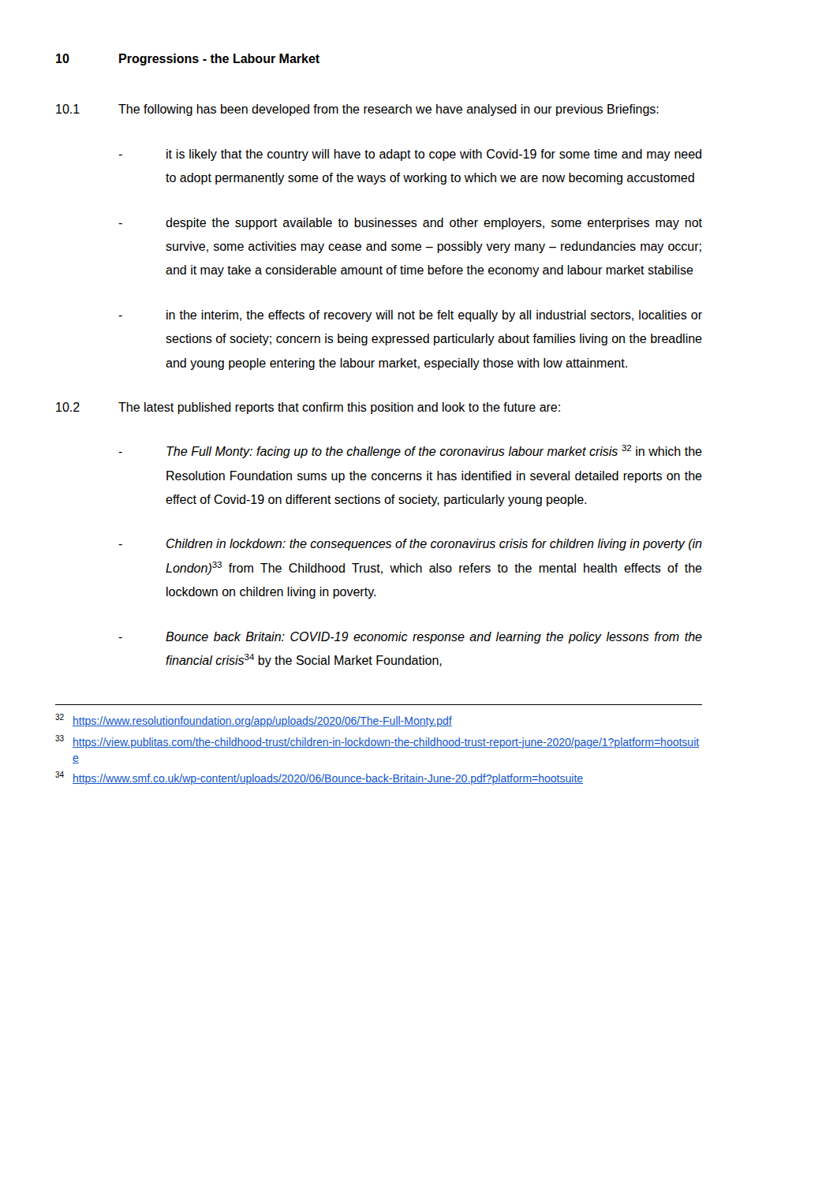10 Progressions - the Labour Market
10.1
The following has been developed from the research we have analysed in our previous Briefings:
- it is likely that the country will have to adapt to cope with Covid-19 for some time and may need to adopt permanently some of the ways of working to which we are now becoming accustomed
- despite the support available to businesses and other employers, some enterprises may not survive, some activities may cease and some – possibly very many – redundancies may occur; and it may take a considerable amount of time before the economy and labour market stabilise
- in the interim, the effects of recovery will not be felt equally by all industrial sectors, localities or sections of society; concern is being expressed particularly about families living on the breadline and young people entering the labour market, especially those with low attainment.
10.2
The latest published reports that confirm this position and look to the future are:
- The Full Monty: facing up to the challenge of the coronavirus labour market crisis 32 in which the Resolution Foundation sums up the concerns it has identified in several detailed reports on the effect of Covid-19 on different sections of society, particularly young people.
- Children in lockdown: the consequences of the coronavirus crisis for children living in poverty (in London)33 from The Childhood Trust, which also refers to the mental health effects of the lockdown on children living in poverty.
- Bounce back Britain: COVID-19 economic response and learning the policy lessons from the financial crisis34 by the Social Market Foundation,
32 https://www.resolutionfoundation.org/app/uploads/2020/06/The-Full-Monty.pdf
33 https://view.publitas.com/the-childhood-trust/children-in-lockdown-the-childhood-trust-report-june-2020/page/1?platform=hootsuite
34 https://www.smf.co.uk/wp-content/uploads/2020/06/Bounce-back-Britain-June-20.pdf?platform=hootsuite